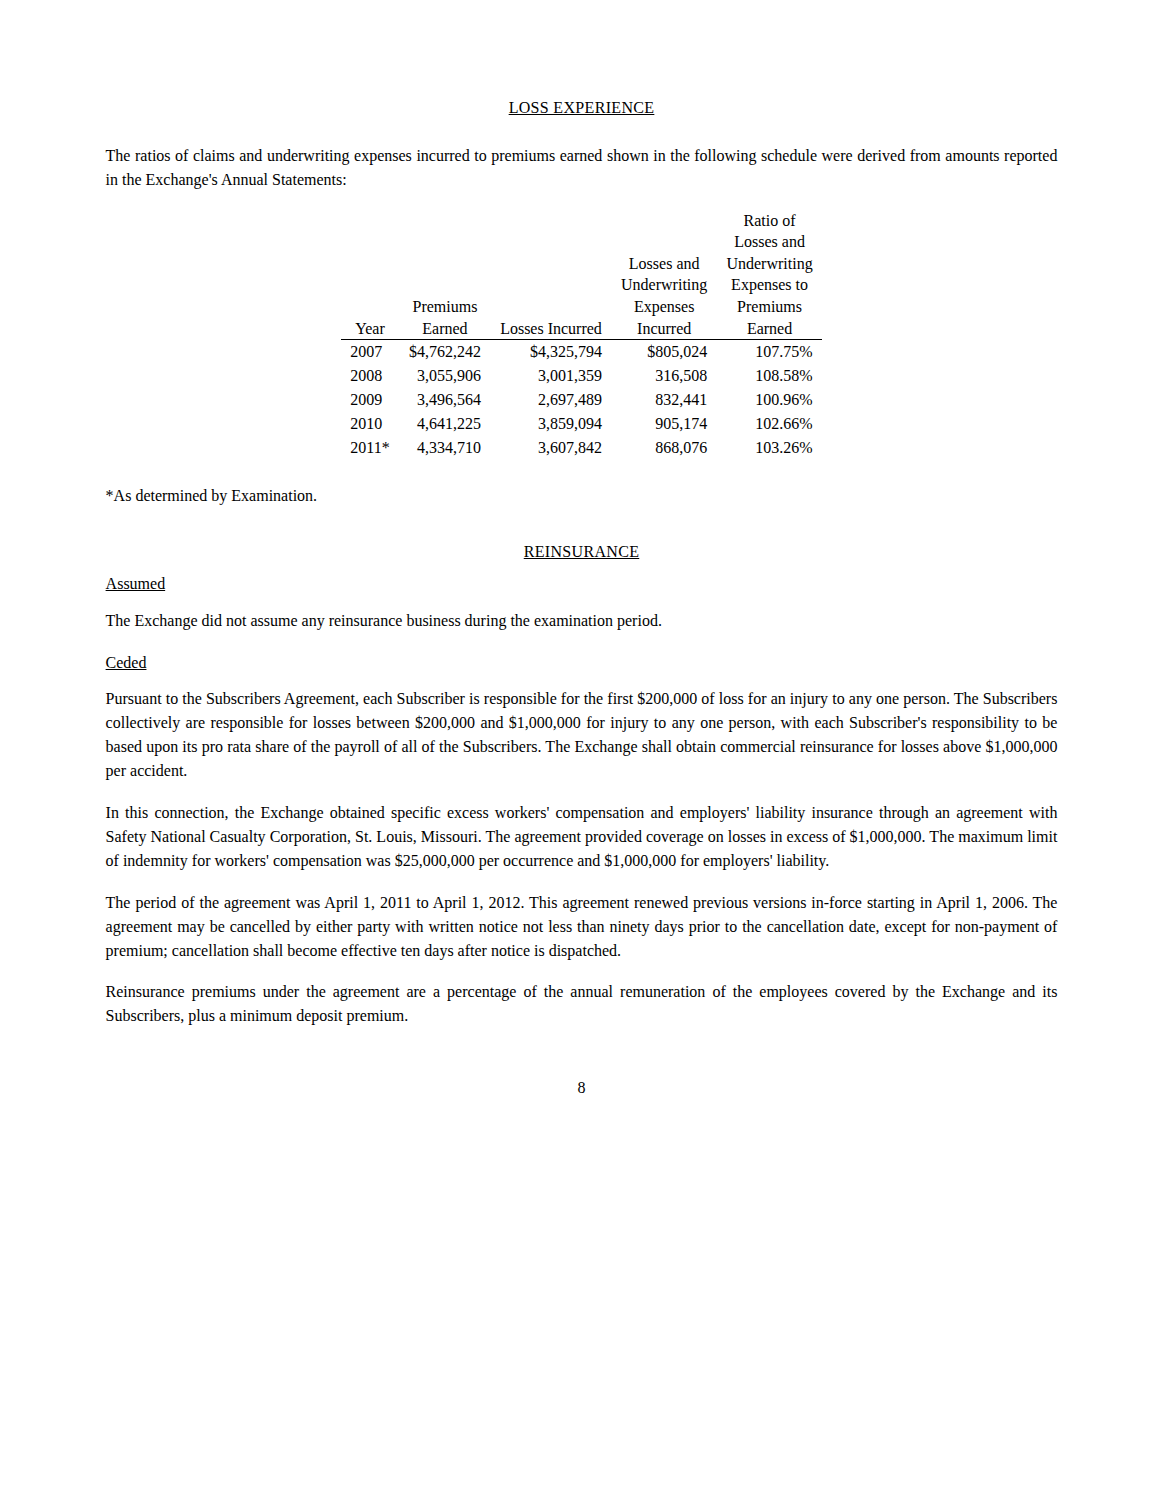LOSS EXPERIENCE
The ratios of claims and underwriting expenses incurred to premiums earned shown in the following schedule were derived from amounts reported in the Exchange's Annual Statements:
| | | | | Ratio of |
| --- | --- | --- | --- | --- |
| | | | | Losses and |
| | | | Losses and | Underwriting |
| | | | Underwriting | Expenses to |
| | Premiums | | Expenses | Premiums |
| Year | Earned | Losses Incurred | Incurred | Earned |
| 2007 | $4,762,242 | $4,325,794 | $805,024 | 107.75% |
| 2008 | 3,055,906 | 3,001,359 | 316,508 | 108.58% |
| 2009 | 3,496,564 | 2,697,489 | 832,441 | 100.96% |
| 2010 | 4,641,225 | 3,859,094 | 905,174 | 102.66% |
| 2011* | 4,334,710 | 3,607,842 | 868,076 | 103.26% |
*As determined by Examination.
REINSURANCE
Assumed
The Exchange did not assume any reinsurance business during the examination period.
Ceded
Pursuant to the Subscribers Agreement, each Subscriber is responsible for the first $200,000 of loss for an injury to any one person. The Subscribers collectively are responsible for losses between $200,000 and $1,000,000 for injury to any one person, with each Subscriber's responsibility to be based upon its pro rata share of the payroll of all of the Subscribers. The Exchange shall obtain commercial reinsurance for losses above $1,000,000 per accident.
In this connection, the Exchange obtained specific excess workers' compensation and employers' liability insurance through an agreement with Safety National Casualty Corporation, St. Louis, Missouri. The agreement provided coverage on losses in excess of $1,000,000. The maximum limit of indemnity for workers' compensation was $25,000,000 per occurrence and $1,000,000 for employers' liability.
The period of the agreement was April 1, 2011 to April 1, 2012. This agreement renewed previous versions in-force starting in April 1, 2006. The agreement may be cancelled by either party with written notice not less than ninety days prior to the cancellation date, except for non-payment of premium; cancellation shall become effective ten days after notice is dispatched.
Reinsurance premiums under the agreement are a percentage of the annual remuneration of the employees covered by the Exchange and its Subscribers, plus a minimum deposit premium.
8